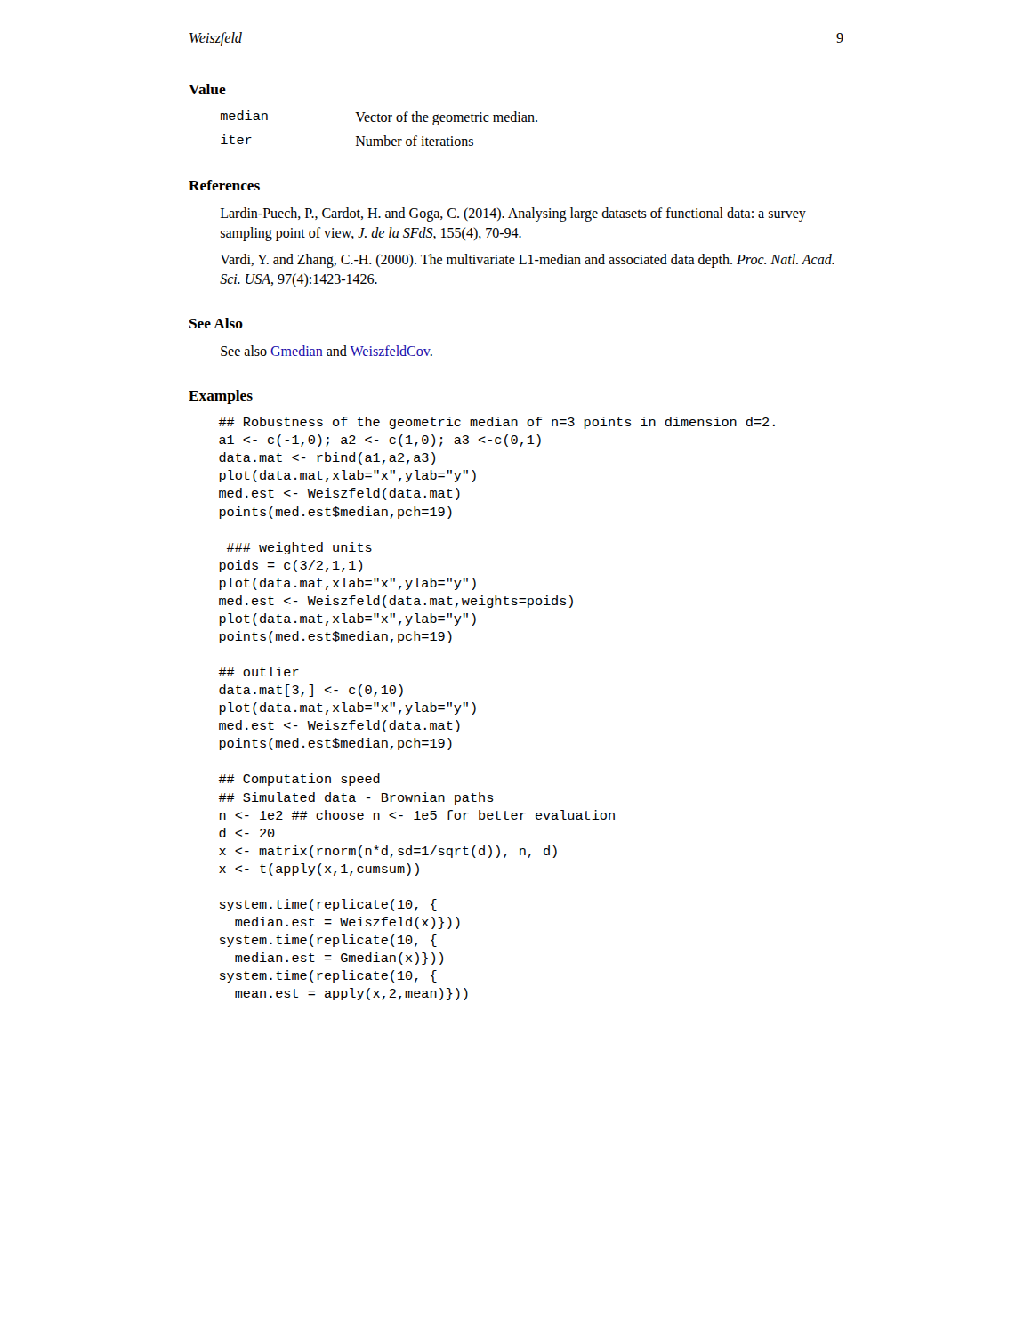Weiszfeld 9
Value
median
Vector of the geometric median.
iter
Number of iterations
References
Lardin-Puech, P., Cardot, H. and Goga, C. (2014). Analysing large datasets of functional data: a survey sampling point of view, J. de la SFdS, 155(4), 70-94.
Vardi, Y. and Zhang, C.-H. (2000). The multivariate L1-median and associated data depth. Proc. Natl. Acad. Sci. USA, 97(4):1423-1426.
See Also
See also Gmedian and WeiszfeldCov.
Examples
## Robustness of the geometric median of n=3 points in dimension d=2.
a1 <- c(-1,0); a2 <- c(1,0); a3 <-c(0,1)
data.mat <- rbind(a1,a2,a3)
plot(data.mat,xlab="x",ylab="y")
med.est <- Weiszfeld(data.mat)
points(med.est$median,pch=19)

 ### weighted units
poids = c(3/2,1,1)
plot(data.mat,xlab="x",ylab="y")
med.est <- Weiszfeld(data.mat,weights=poids)
plot(data.mat,xlab="x",ylab="y")
points(med.est$median,pch=19)

## outlier
data.mat[3,] <- c(0,10)
plot(data.mat,xlab="x",ylab="y")
med.est <- Weiszfeld(data.mat)
points(med.est$median,pch=19)

## Computation speed
## Simulated data - Brownian paths
n <- 1e2 ## choose n <- 1e5 for better evaluation
d <- 20
x <- matrix(rnorm(n*d,sd=1/sqrt(d)), n, d)
x <- t(apply(x,1,cumsum))

system.time(replicate(10, {
  median.est = Weiszfeld(x)}))
system.time(replicate(10, {
  median.est = Gmedian(x)}))
system.time(replicate(10, {
  mean.est = apply(x,2,mean)}))